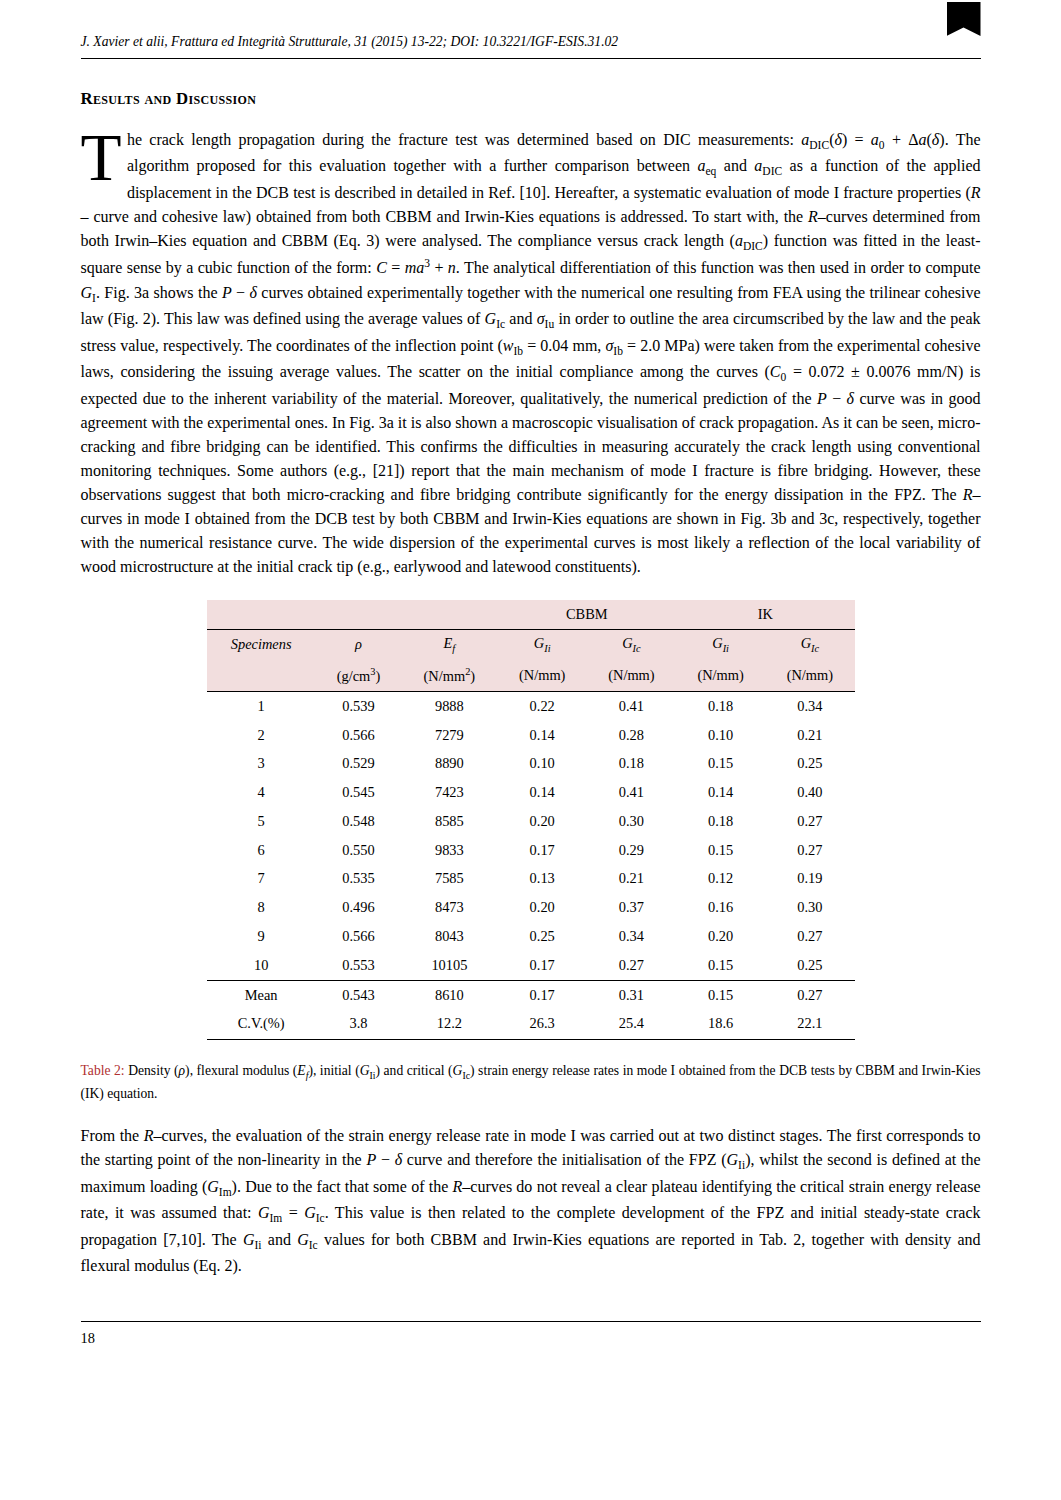J. Xavier et alii, Frattura ed Integrità Strutturale, 31 (2015) 13-22; DOI: 10.3221/IGF-ESIS.31.02
Results and Discussion
The crack length propagation during the fracture test was determined based on DIC measurements: aDIC(δ) = a0 + Δa(δ). The algorithm proposed for this evaluation together with a further comparison between aeq and aDIC as a function of the applied displacement in the DCB test is described in detailed in Ref. [10]. Hereafter, a systematic evaluation of mode I fracture properties (R – curve and cohesive law) obtained from both CBBM and Irwin-Kies equations is addressed. To start with, the R–curves determined from both Irwin–Kies equation and CBBM (Eq. 3) were analysed. The compliance versus crack length (aDIC) function was fitted in the least-square sense by a cubic function of the form: C = ma3 + n. The analytical differentiation of this function was then used in order to compute GI. Fig. 3a shows the P − δ curves obtained experimentally together with the numerical one resulting from FEA using the trilinear cohesive law (Fig. 2). This law was defined using the average values of GIc and σIu in order to outline the area circumscribed by the law and the peak stress value, respectively. The coordinates of the inflection point (wIb = 0.04 mm, σIb = 2.0 MPa) were taken from the experimental cohesive laws, considering the issuing average values. The scatter on the initial compliance among the curves (C0 = 0.072 ± 0.0076 mm/N) is expected due to the inherent variability of the material. Moreover, qualitatively, the numerical prediction of the P − δ curve was in good agreement with the experimental ones. In Fig. 3a it is also shown a macroscopic visualisation of crack propagation. As it can be seen, micro-cracking and fibre bridging can be identified. This confirms the difficulties in measuring accurately the crack length using conventional monitoring techniques. Some authors (e.g., [21]) report that the main mechanism of mode I fracture is fibre bridging. However, these observations suggest that both micro-cracking and fibre bridging contribute significantly for the energy dissipation in the FPZ. The R–curves in mode I obtained from the DCB test by both CBBM and Irwin-Kies equations are shown in Fig. 3b and 3c, respectively, together with the numerical resistance curve. The wide dispersion of the experimental curves is most likely a reflection of the local variability of wood microstructure at the initial crack tip (e.g., earlywood and latewood constituents).
| | | | CBBM | IK |
| --- | --- | --- | --- | --- |
| Specimens | ρ | E f | G Ii | G Ic | G Ii | G Ic |
| | (g/cm 3 ) | (N/mm 2 ) | (N/mm) | (N/mm) | (N/mm) | (N/mm) |
| 1 | 0.539 | 9888 | 0.22 | 0.41 | 0.18 | 0.34 |
| 2 | 0.566 | 7279 | 0.14 | 0.28 | 0.10 | 0.21 |
| 3 | 0.529 | 8890 | 0.10 | 0.18 | 0.15 | 0.25 |
| 4 | 0.545 | 7423 | 0.14 | 0.41 | 0.14 | 0.40 |
| 5 | 0.548 | 8585 | 0.20 | 0.30 | 0.18 | 0.27 |
| 6 | 0.550 | 9833 | 0.17 | 0.29 | 0.15 | 0.27 |
| 7 | 0.535 | 7585 | 0.13 | 0.21 | 0.12 | 0.19 |
| 8 | 0.496 | 8473 | 0.20 | 0.37 | 0.16 | 0.30 |
| 9 | 0.566 | 8043 | 0.25 | 0.34 | 0.20 | 0.27 |
| 10 | 0.553 | 10105 | 0.17 | 0.27 | 0.15 | 0.25 |
| Mean | 0.543 | 8610 | 0.17 | 0.31 | 0.15 | 0.27 |
| C.V.(%) | 3.8 | 12.2 | 26.3 | 25.4 | 18.6 | 22.1 |
Table 2: Density (ρ), flexural modulus (Ef), initial (GIi) and critical (GIc) strain energy release rates in mode I obtained from the DCB tests by CBBM and Irwin-Kies (IK) equation.
From the R–curves, the evaluation of the strain energy release rate in mode I was carried out at two distinct stages. The first corresponds to the starting point of the non-linearity in the P − δ curve and therefore the initialisation of the FPZ (GIi), whilst the second is defined at the maximum loading (GIm). Due to the fact that some of the R–curves do not reveal a clear plateau identifying the critical strain energy release rate, it was assumed that: GIm = GIc. This value is then related to the complete development of the FPZ and initial steady-state crack propagation [7,10]. The GIi and GIc values for both CBBM and Irwin-Kies equations are reported in Tab. 2, together with density and flexural modulus (Eq. 2).
18